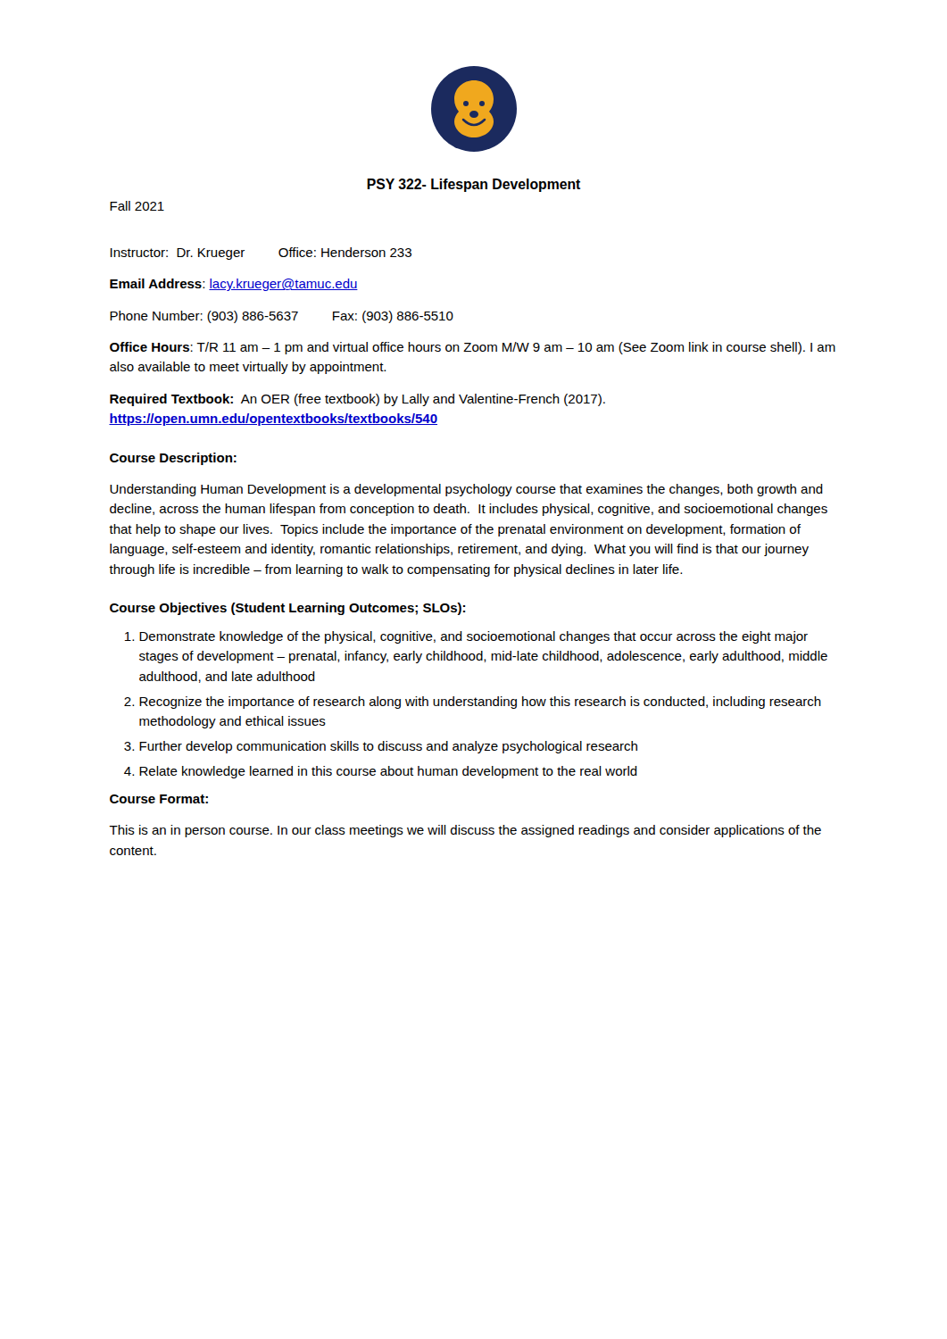PSY 322- Lifespan Development
Fall 2021
Instructor: Dr. Krueger
Office: Henderson 233
Email Address: lacy.krueger@tamuc.edu
Phone Number: (903) 886-5637
Fax: (903) 886-5510
Office Hours: T/R 11 am – 1 pm and virtual office hours on Zoom M/W 9 am – 10 am (See Zoom link in course shell). I am also available to meet virtually by appointment.
Required Textbook: An OER (free textbook) by Lally and Valentine-French (2017). https://open.umn.edu/opentextbooks/textbooks/540
Course Description:
Understanding Human Development is a developmental psychology course that examines the changes, both growth and decline, across the human lifespan from conception to death. It includes physical, cognitive, and socioemotional changes that help to shape our lives. Topics include the importance of the prenatal environment on development, formation of language, self-esteem and identity, romantic relationships, retirement, and dying. What you will find is that our journey through life is incredible – from learning to walk to compensating for physical declines in later life.
Course Objectives (Student Learning Outcomes; SLOs):
Demonstrate knowledge of the physical, cognitive, and socioemotional changes that occur across the eight major stages of development – prenatal, infancy, early childhood, mid-late childhood, adolescence, early adulthood, middle adulthood, and late adulthood
Recognize the importance of research along with understanding how this research is conducted, including research methodology and ethical issues
Further develop communication skills to discuss and analyze psychological research
Relate knowledge learned in this course about human development to the real world
Course Format:
This is an in person course. In our class meetings we will discuss the assigned readings and consider applications of the content.